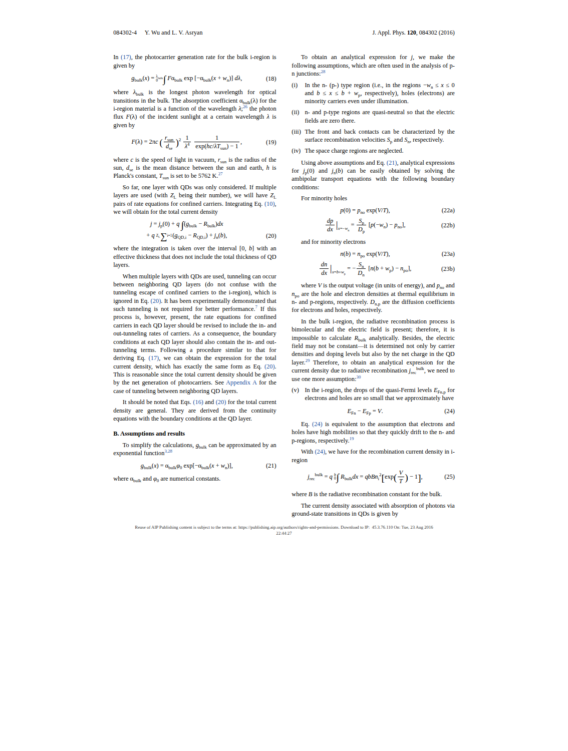084302-4 Y. Wu and L. V. Asryan
J. Appl. Phys. 120, 084302 (2016)
In (17), the photocarrier generation rate for the bulk i-region is given by
gbulk(x) = λbulk 0∫ Fαbulk exp [−αbulk(x + wn)] dλ,
(18)
where λbulk is the longest photon wavelength for optical transitions in the bulk. The absorption coefficient αbulk(λ) for the i-region material is a function of the wavelength λ;26 the photon flux F(λ) of the incident sunlight at a certain wavelength λ is given by
F(λ) = 2πc (rsun dse)2 1 λ4 1 exp(hc/λTsun) − 1,
(19)
where c is the speed of light in vacuum, rsun is the radius of the sun, dse is the mean distance between the sun and earth, h is Planck's constant, Tsun is set to be 5762 K.27
So far, one layer with QDs was only considered. If multiple layers are used (with ZL being their number), we will have ZL pairs of rate equations for confined carriers. Integrating Eq. (10), we will obtain for the total current density
j = jp(0) + q ∫(gbulk − Rbulk)dx
+ q ZL∑i=1(gQD,i − RQD,i) + jn(b),
(20)
where the integration is taken over the interval [0, b] with an effective thickness that does not include the total thickness of QD layers.
When multiple layers with QDs are used, tunneling can occur between neighboring QD layers (do not confuse with the tunneling escape of confined carriers to the i-region), which is ignored in Eq. (20). It has been experimentally demonstrated that such tunneling is not required for better performance.7 If this process is, however, present, the rate equations for confined carriers in each QD layer should be revised to include the in- and out-tunneling rates of carriers. As a consequence, the boundary conditions at each QD layer should also contain the in- and out-tunneling terms. Following a procedure similar to that for deriving Eq. (17), we can obtain the expression for the total current density, which has exactly the same form as Eq. (20). This is reasonable since the total current density should be given by the net generation of photocarriers. See Appendix A for the case of tunneling between neighboring QD layers.
It should be noted that Eqs. (16) and (20) for the total current density are general. They are derived from the continuity equations with the boundary conditions at the QD layer.
B. Assumptions and results
To simplify the calculations, gbulk can be approximated by an exponential function3,28
gbulk(x) = αbulkφ0 exp[−αbulk(x + wn)],
(21)
where αbulk and φ0 are numerical constants.
To obtain an analytical expression for j, we make the following assumptions, which are often used in the analysis of p-n junctions:28
(i)
In the n- (p-) type region (i.e., in the regions −wn ≤ x ≤ 0 and b ≤ x ≤ b + wp, respectively), holes (electrons) are minority carriers even under illumination.
(ii)
n- and p-type regions are quasi-neutral so that the electric fields are zero there.
(iii)
The front and back contacts can be characterized by the surface recombination velocities Sp and Sn, respectively.
(iv)
The space charge regions are neglected.
Using above assumptions and Eq. (21), analytical expressions for jp(0) and jn(b) can be easily obtained by solving the ambipolar transport equations with the following boundary conditions:
For minority holes
p(0) = pno exp(V/T),
(22a)
dp dx|x=−wn = Sp Dp [p(−wn) − pno],
(22b)
and for minority electrons
n(b) = npo exp(V/T),
(23a)
dn dx|x=b+wp = −Sn Dn [n(b + wp) − npo],
(23b)
where V is the output voltage (in units of energy), and pno and npo are the hole and electron densities at thermal equilibrium in n- and p-regions, respectively. Dn,p are the diffusion coefficients for electrons and holes, respectively.
In the bulk i-region, the radiative recombination process is bimolecular and the electric field is present; therefore, it is impossible to calculate Rbulk analytically. Besides, the electric field may not be constant—it is determined not only by carrier densities and doping levels but also by the net charge in the QD layer.29 Therefore, to obtain an analytical expression for the current density due to radiative recombination jrecbulk, we need to use one more assumption:30
(v)
In the i-region, the drops of the quasi-Fermi levels EFn,p for electrons and holes are so small that we approximately have
EFn − EFp = V.
(24)
Eq. (24) is equivalent to the assumption that electrons and holes have high mobilities so that they quickly drift to the n- and p-regions, respectively.19
With (24), we have for the recombination current density in i-region
jrecbulk = q b 0∫ Rbulkdx = qbBni2[exp(VT) − 1],
(25)
where B is the radiative recombination constant for the bulk.
The current density associated with absorption of photons via ground-state transitions in QDs is given by
Reuse of AIP Publishing content is subject to the terms at: https://publishing.aip.org/authors/rights-and-permissions. Download to IP: 45.3.76.110 On: Tue, 23 Aug 2016
22:44:27